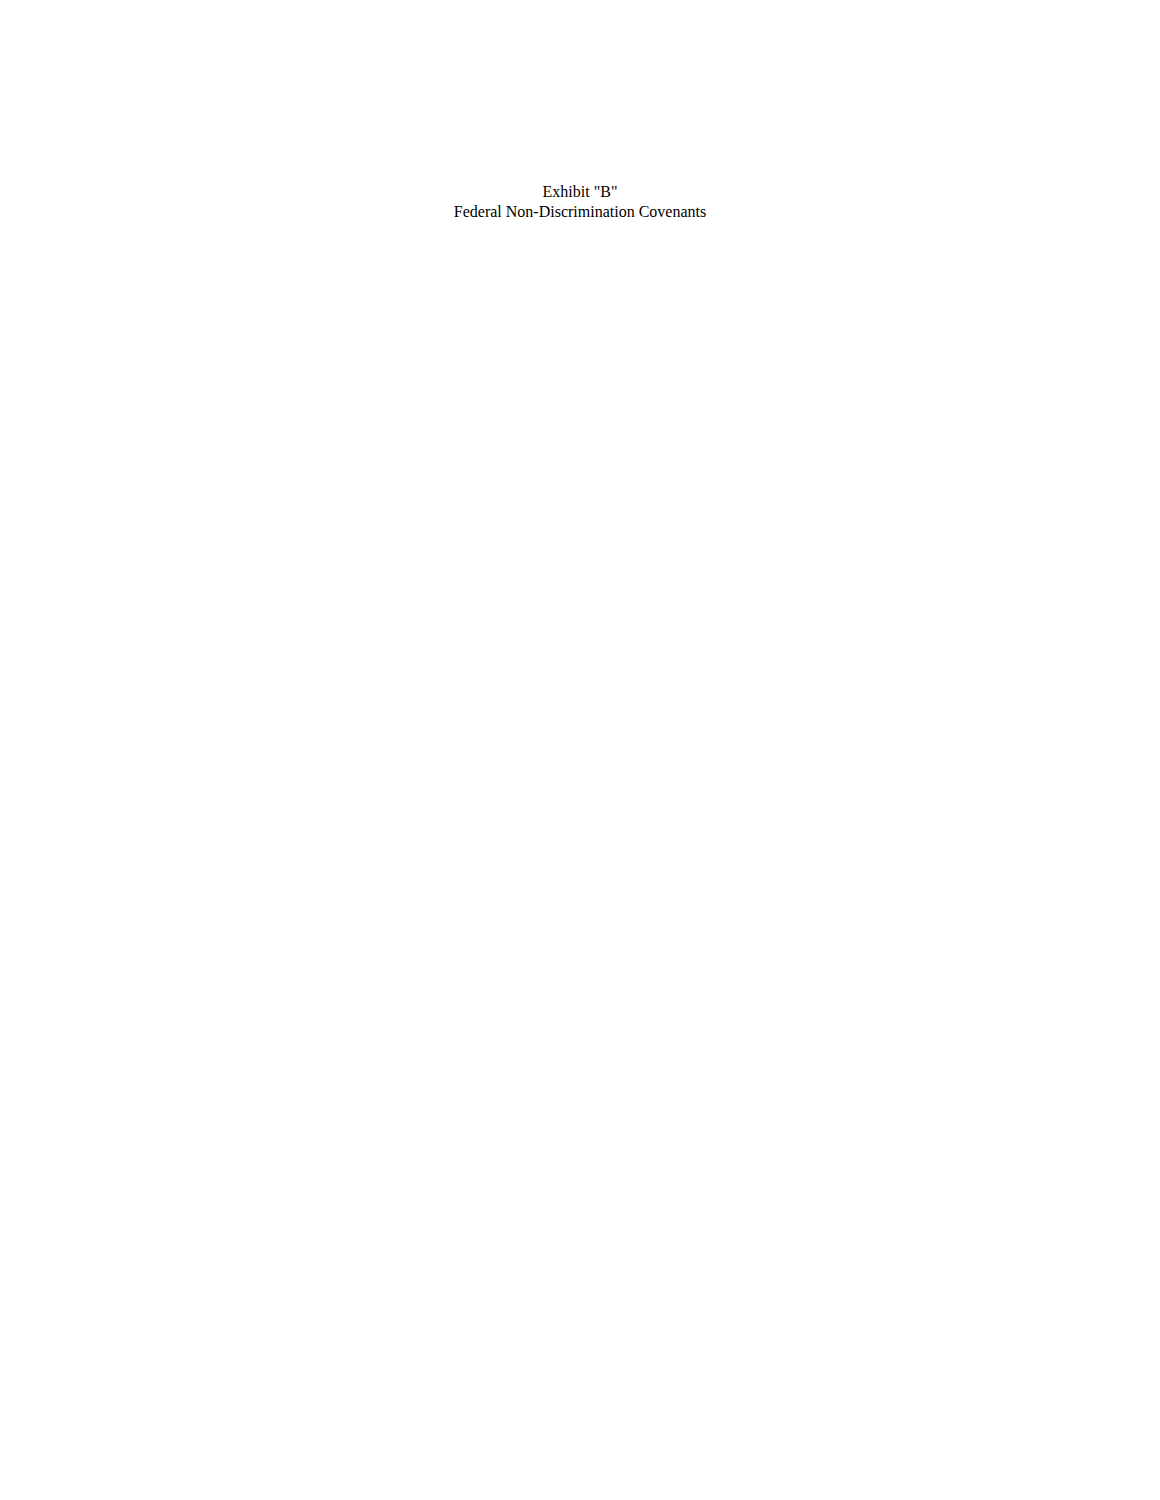Exhibit "B"
Federal Non-Discrimination Covenants